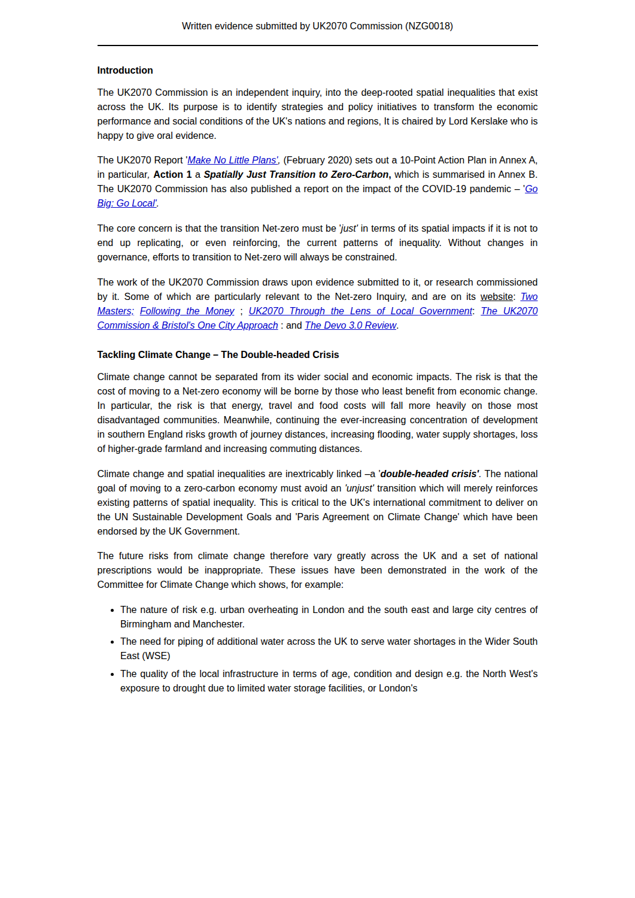Written evidence submitted by UK2070 Commission (NZG0018)
Introduction
The UK2070 Commission is an independent inquiry, into the deep-rooted spatial inequalities that exist across the UK. Its purpose is to identify strategies and policy initiatives to transform the economic performance and social conditions of the UK's nations and regions, It is chaired by Lord Kerslake who is happy to give oral evidence.
The UK2070 Report 'Make No Little Plans', (February 2020) sets out a 10-Point Action Plan in Annex A, in particular, Action 1 a Spatially Just Transition to Zero-Carbon, which is summarised in Annex B. The UK2070 Commission has also published a report on the impact of the COVID-19 pandemic – 'Go Big: Go Local'.
The core concern is that the transition Net-zero must be 'just' in terms of its spatial impacts if it is not to end up replicating, or even reinforcing, the current patterns of inequality. Without changes in governance, efforts to transition to Net-zero will always be constrained.
The work of the UK2070 Commission draws upon evidence submitted to it, or research commissioned by it. Some of which are particularly relevant to the Net-zero Inquiry, and are on its website: Two Masters; Following the Money ; UK2070 Through the Lens of Local Government: The UK2070 Commission & Bristol's One City Approach : and The Devo 3.0 Review.
Tackling Climate Change – The Double-headed Crisis
Climate change cannot be separated from its wider social and economic impacts. The risk is that the cost of moving to a Net-zero economy will be borne by those who least benefit from economic change. In particular, the risk is that energy, travel and food costs will fall more heavily on those most disadvantaged communities. Meanwhile, continuing the ever-increasing concentration of development in southern England risks growth of journey distances, increasing flooding, water supply shortages, loss of higher-grade farmland and increasing commuting distances.
Climate change and spatial inequalities are inextricably linked –a 'double-headed crisis'. The national goal of moving to a zero-carbon economy must avoid an 'unjust' transition which will merely reinforces existing patterns of spatial inequality. This is critical to the UK's international commitment to deliver on the UN Sustainable Development Goals and 'Paris Agreement on Climate Change' which have been endorsed by the UK Government.
The future risks from climate change therefore vary greatly across the UK and a set of national prescriptions would be inappropriate. These issues have been demonstrated in the work of the Committee for Climate Change which shows, for example:
The nature of risk e.g. urban overheating in London and the south east and large city centres of Birmingham and Manchester.
The need for piping of additional water across the UK to serve water shortages in the Wider South East (WSE)
The quality of the local infrastructure in terms of age, condition and design e.g. the North West's exposure to drought due to limited water storage facilities, or London's